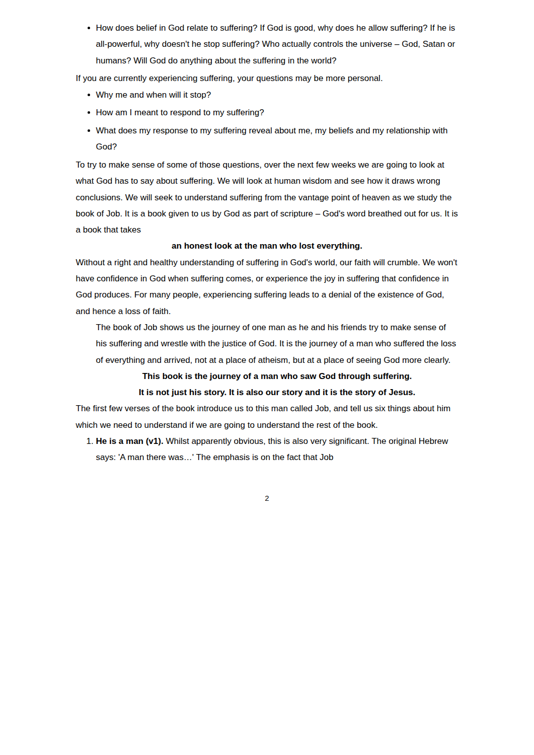How does belief in God relate to suffering? If God is good, why does he allow suffering? If he is all-powerful, why doesn't he stop suffering? Who actually controls the universe – God, Satan or humans? Will God do anything about the suffering in the world?
If you are currently experiencing suffering, your questions may be more personal.
Why me and when will it stop?
How am I meant to respond to my suffering?
What does my response to my suffering reveal about me, my beliefs and my relationship with God?
To try to make sense of some of those questions, over the next few weeks we are going to look at what God has to say about suffering. We will look at human wisdom and see how it draws wrong conclusions. We will seek to understand suffering from the vantage point of heaven as we study the book of Job. It is a book given to us by God as part of scripture – God's word breathed out for us. It is a book that takes
an honest look at the man who lost everything.
Without a right and healthy understanding of suffering in God's world, our faith will crumble. We won't have confidence in God when suffering comes, or experience the joy in suffering that confidence in God produces. For many people, experiencing suffering leads to a denial of the existence of God, and hence a loss of faith.
The book of Job shows us the journey of one man as he and his friends try to make sense of his suffering and wrestle with the justice of God. It is the journey of a man who suffered the loss of everything and arrived, not at a place of atheism, but at a place of seeing God more clearly.
This book is the journey of a man who saw God through suffering.
It is not just his story. It is also our story and it is the story of Jesus.
The first few verses of the book introduce us to this man called Job, and tell us six things about him which we need to understand if we are going to understand the rest of the book.
He is a man (v1). Whilst apparently obvious, this is also very significant. The original Hebrew says: 'A man there was…' The emphasis is on the fact that Job
2